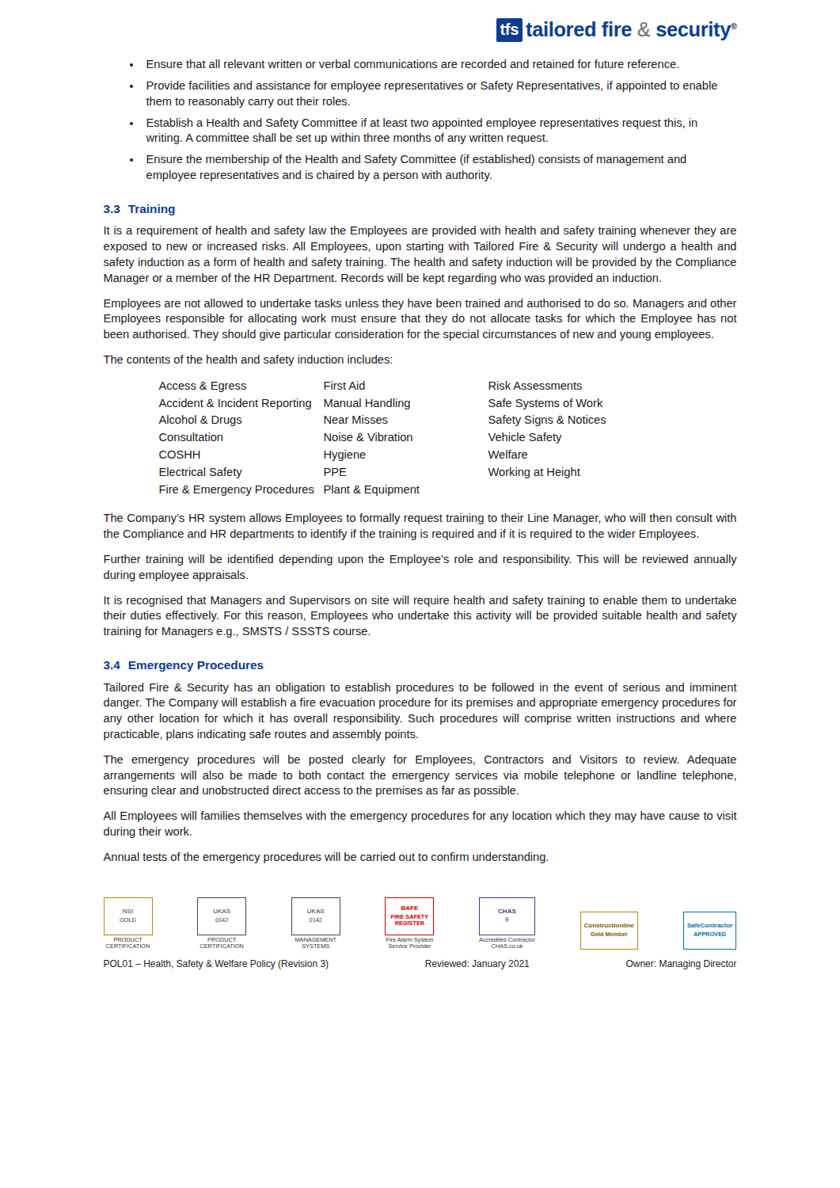tfs tailored fire & security®
Ensure that all relevant written or verbal communications are recorded and retained for future reference.
Provide facilities and assistance for employee representatives or Safety Representatives, if appointed to enable them to reasonably carry out their roles.
Establish a Health and Safety Committee if at least two appointed employee representatives request this, in writing. A committee shall be set up within three months of any written request.
Ensure the membership of the Health and Safety Committee (if established) consists of management and employee representatives and is chaired by a person with authority.
3.3 Training
It is a requirement of health and safety law the Employees are provided with health and safety training whenever they are exposed to new or increased risks. All Employees, upon starting with Tailored Fire & Security will undergo a health and safety induction as a form of health and safety training. The health and safety induction will be provided by the Compliance Manager or a member of the HR Department. Records will be kept regarding who was provided an induction.
Employees are not allowed to undertake tasks unless they have been trained and authorised to do so. Managers and other Employees responsible for allocating work must ensure that they do not allocate tasks for which the Employee has not been authorised. They should give particular consideration for the special circumstances of new and young employees.
The contents of the health and safety induction includes:
| Access & Egress | First Aid | Risk Assessments |
| Accident & Incident Reporting | Manual Handling | Safe Systems of Work |
| Alcohol & Drugs | Near Misses | Safety Signs & Notices |
| Consultation | Noise & Vibration | Vehicle Safety |
| COSHH | Hygiene | Welfare |
| Electrical Safety | PPE | Working at Height |
| Fire & Emergency Procedures | Plant & Equipment | |
The Company’s HR system allows Employees to formally request training to their Line Manager, who will then consult with the Compliance and HR departments to identify if the training is required and if it is required to the wider Employees.
Further training will be identified depending upon the Employee’s role and responsibility. This will be reviewed annually during employee appraisals.
It is recognised that Managers and Supervisors on site will require health and safety training to enable them to undertake their duties effectively. For this reason, Employees who undertake this activity will be provided suitable health and safety training for Managers e.g., SMSTS / SSSTS course.
3.4 Emergency Procedures
Tailored Fire & Security has an obligation to establish procedures to be followed in the event of serious and imminent danger. The Company will establish a fire evacuation procedure for its premises and appropriate emergency procedures for any other location for which it has overall responsibility. Such procedures will comprise written instructions and where practicable, plans indicating safe routes and assembly points.
The emergency procedures will be posted clearly for Employees, Contractors and Visitors to review. Adequate arrangements will also be made to both contact the emergency services via mobile telephone or landline telephone, ensuring clear and unobstructed direct access to the premises as far as possible.
All Employees will families themselves with the emergency procedures for any location which they may have cause to visit during their work.
Annual tests of the emergency procedures will be carried out to confirm understanding.
NSI
GOLD
PRODUCT
CERTIFICATION
UKAS
0142
PRODUCT
CERTIFICATION
UKAS
0142
MANAGEMENT
SYSTEMS
BAFE
FIRE SAFETY
REGISTER
Fire Alarm System
Service Provider
CHAS
®
Accredited Contractor
CHAS.co.uk
Constructionline
Gold Member
SafeContractor
APPROVED
POL01 – Health, Safety & Welfare Policy (Revision 3) Reviewed: January 2021 Owner: Managing Director